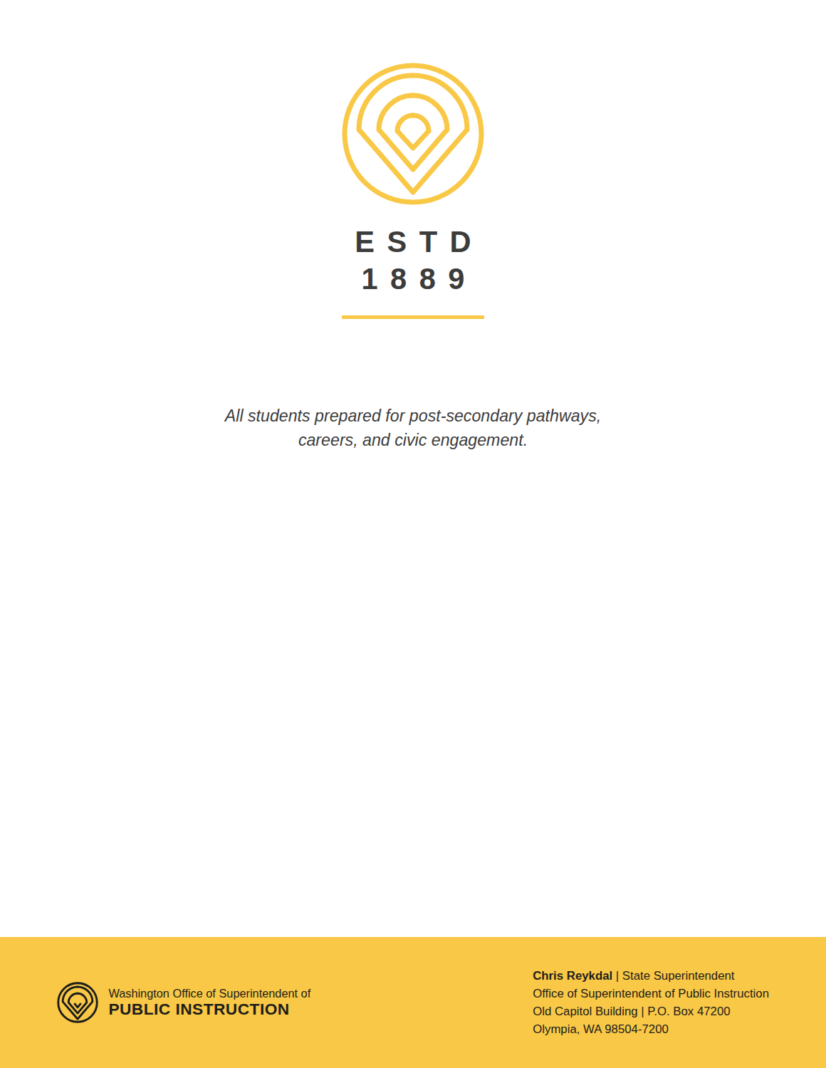ESTD 1889
All students prepared for post-secondary pathways, careers, and civic engagement.
Washington Office of Superintendent of PUBLIC INSTRUCTION
Chris Reykdal | State Superintendent
Office of Superintendent of Public Instruction
Old Capitol Building | P.O. Box 47200
Olympia, WA 98504-7200